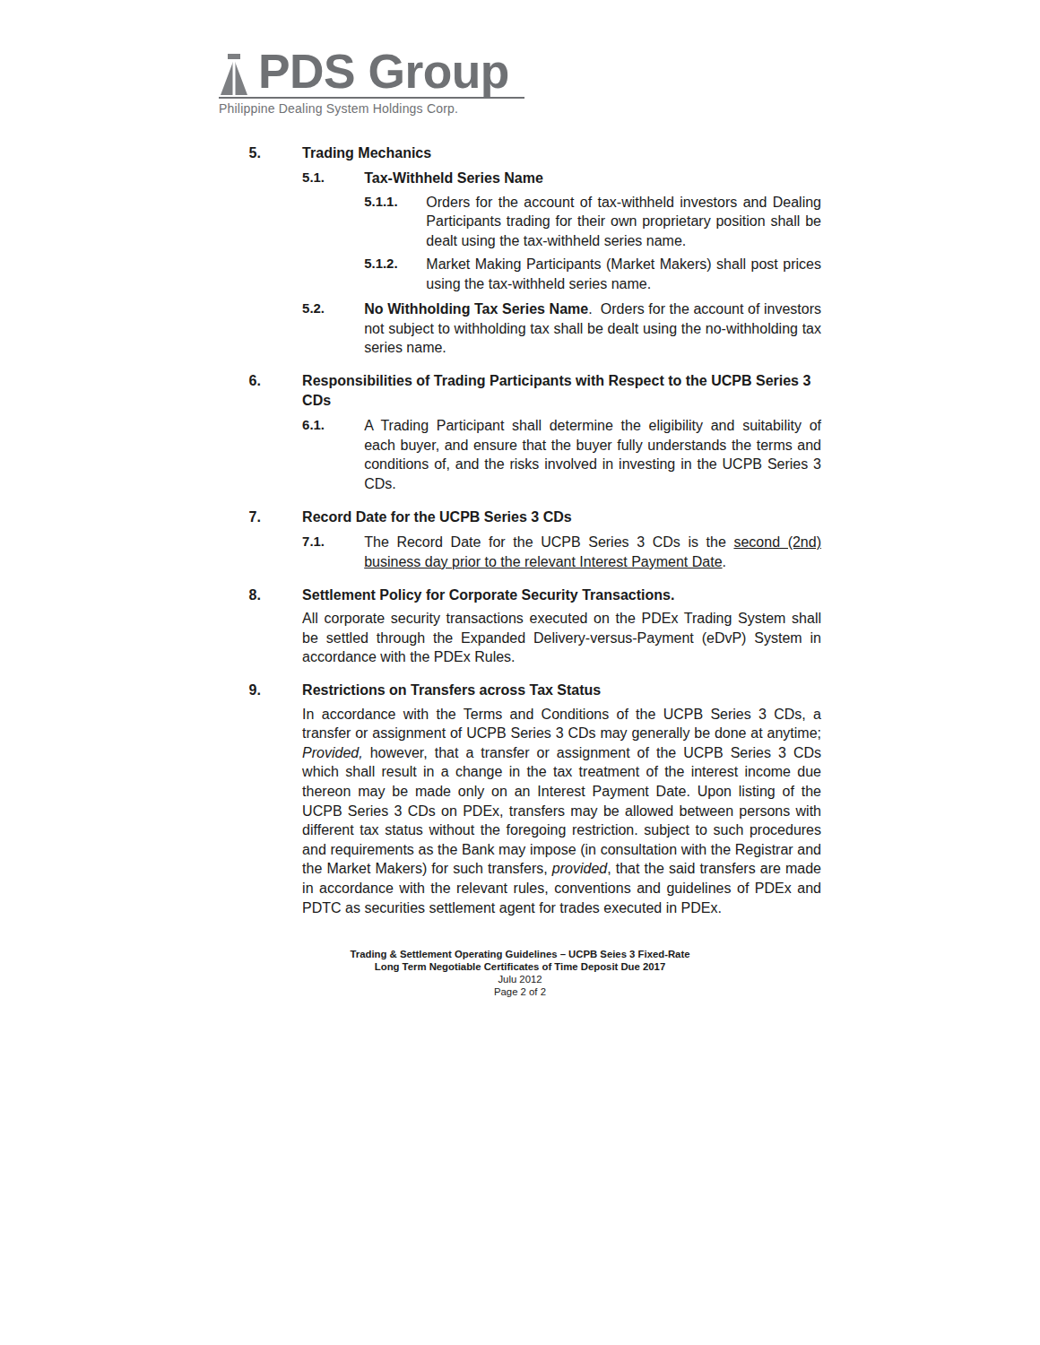PDS Group
Philippine Dealing System Holdings Corp.
5.
Trading Mechanics
5.1.
Tax-Withheld Series Name
5.1.1.
Orders for the account of tax-withheld investors and Dealing Participants trading for their own proprietary position shall be dealt using the tax-withheld series name.
5.1.2.
Market Making Participants (Market Makers) shall post prices using the tax-withheld series name.
5.2.
No Withholding Tax Series Name. Orders for the account of investors not subject to withholding tax shall be dealt using the no-withholding tax series name.
6.
Responsibilities of Trading Participants with Respect to the UCPB Series 3 CDs
6.1.
A Trading Participant shall determine the eligibility and suitability of each buyer, and ensure that the buyer fully understands the terms and conditions of, and the risks involved in investing in the UCPB Series 3 CDs.
7.
Record Date for the UCPB Series 3 CDs
7.1.
The Record Date for the UCPB Series 3 CDs is the second (2nd) business day prior to the relevant Interest Payment Date.
8.
Settlement Policy for Corporate Security Transactions.
All corporate security transactions executed on the PDEx Trading System shall be settled through the Expanded Delivery-versus-Payment (eDvP) System in accordance with the PDEx Rules.
9.
Restrictions on Transfers across Tax Status
In accordance with the Terms and Conditions of the UCPB Series 3 CDs, a transfer or assignment of UCPB Series 3 CDs may generally be done at anytime; Provided, however, that a transfer or assignment of the UCPB Series 3 CDs which shall result in a change in the tax treatment of the interest income due thereon may be made only on an Interest Payment Date. Upon listing of the UCPB Series 3 CDs on PDEx, transfers may be allowed between persons with different tax status without the foregoing restriction. subject to such procedures and requirements as the Bank may impose (in consultation with the Registrar and the Market Makers) for such transfers, provided, that the said transfers are made in accordance with the relevant rules, conventions and guidelines of PDEx and PDTC as securities settlement agent for trades executed in PDEx.
Trading & Settlement Operating Guidelines – UCPB Seies 3 Fixed-Rate
Long Term Negotiable Certificates of Time Deposit Due 2017
Julu 2012
Page 2 of 2